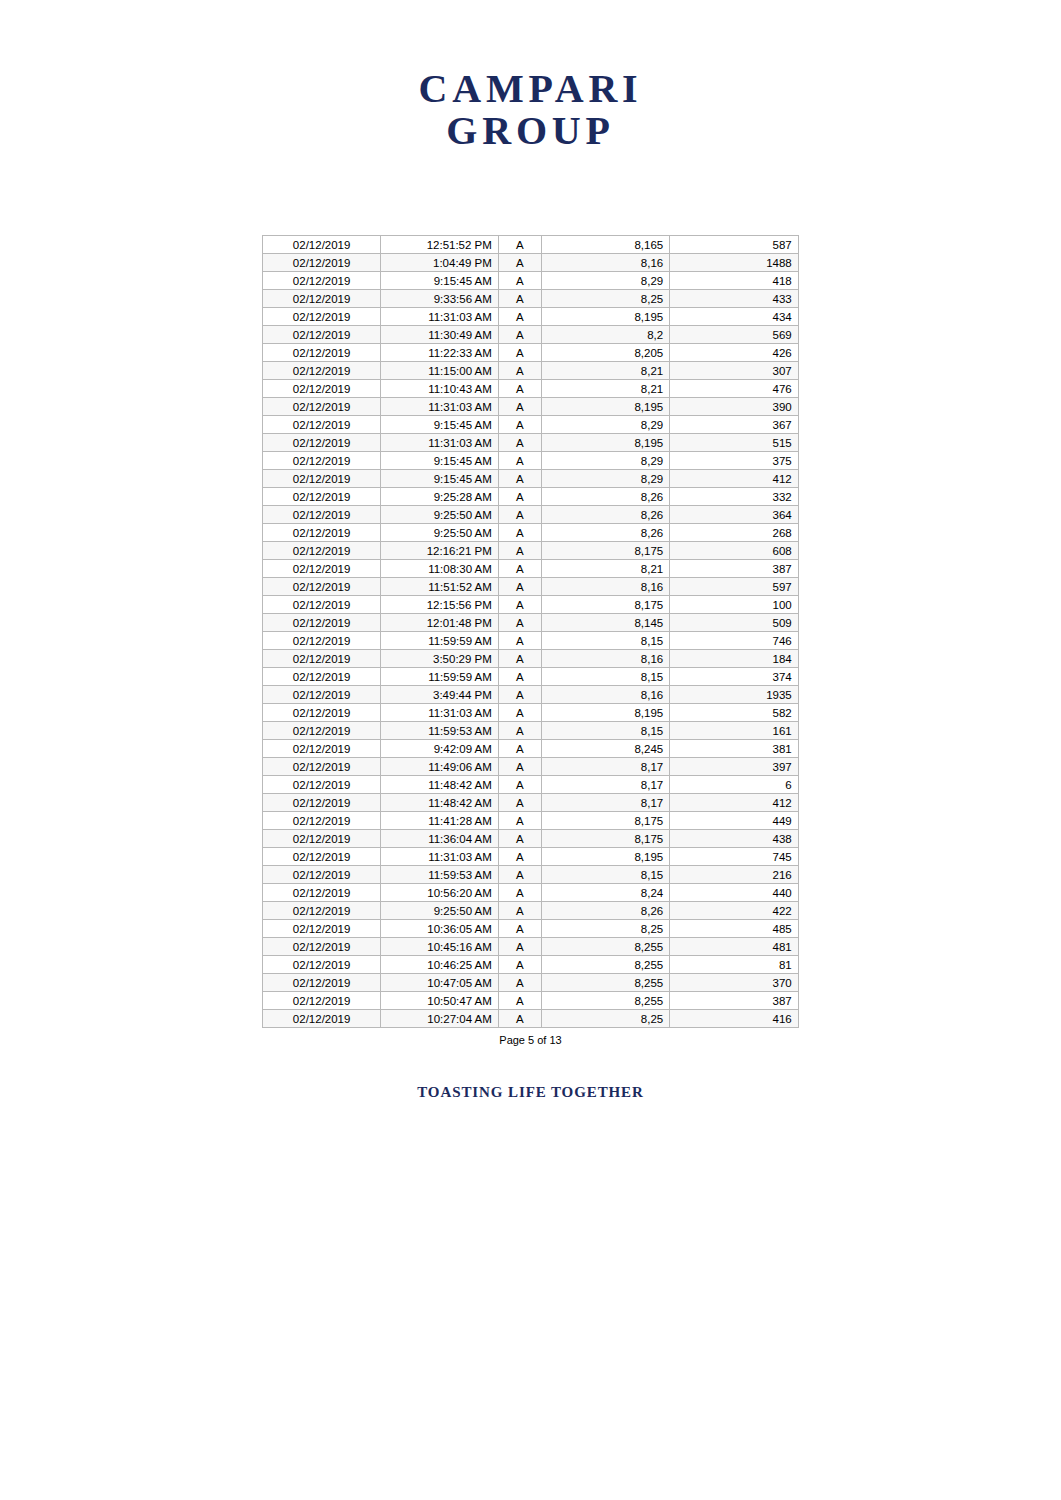CAMPARI
GROUP
| 02/12/2019 | 12:51:52 PM | A | 8,165 | 587 |
| 02/12/2019 | 1:04:49 PM | A | 8,16 | 1488 |
| 02/12/2019 | 9:15:45 AM | A | 8,29 | 418 |
| 02/12/2019 | 9:33:56 AM | A | 8,25 | 433 |
| 02/12/2019 | 11:31:03 AM | A | 8,195 | 434 |
| 02/12/2019 | 11:30:49 AM | A | 8,2 | 569 |
| 02/12/2019 | 11:22:33 AM | A | 8,205 | 426 |
| 02/12/2019 | 11:15:00 AM | A | 8,21 | 307 |
| 02/12/2019 | 11:10:43 AM | A | 8,21 | 476 |
| 02/12/2019 | 11:31:03 AM | A | 8,195 | 390 |
| 02/12/2019 | 9:15:45 AM | A | 8,29 | 367 |
| 02/12/2019 | 11:31:03 AM | A | 8,195 | 515 |
| 02/12/2019 | 9:15:45 AM | A | 8,29 | 375 |
| 02/12/2019 | 9:15:45 AM | A | 8,29 | 412 |
| 02/12/2019 | 9:25:28 AM | A | 8,26 | 332 |
| 02/12/2019 | 9:25:50 AM | A | 8,26 | 364 |
| 02/12/2019 | 9:25:50 AM | A | 8,26 | 268 |
| 02/12/2019 | 12:16:21 PM | A | 8,175 | 608 |
| 02/12/2019 | 11:08:30 AM | A | 8,21 | 387 |
| 02/12/2019 | 11:51:52 AM | A | 8,16 | 597 |
| 02/12/2019 | 12:15:56 PM | A | 8,175 | 100 |
| 02/12/2019 | 12:01:48 PM | A | 8,145 | 509 |
| 02/12/2019 | 11:59:59 AM | A | 8,15 | 746 |
| 02/12/2019 | 3:50:29 PM | A | 8,16 | 184 |
| 02/12/2019 | 11:59:59 AM | A | 8,15 | 374 |
| 02/12/2019 | 3:49:44 PM | A | 8,16 | 1935 |
| 02/12/2019 | 11:31:03 AM | A | 8,195 | 582 |
| 02/12/2019 | 11:59:53 AM | A | 8,15 | 161 |
| 02/12/2019 | 9:42:09 AM | A | 8,245 | 381 |
| 02/12/2019 | 11:49:06 AM | A | 8,17 | 397 |
| 02/12/2019 | 11:48:42 AM | A | 8,17 | 6 |
| 02/12/2019 | 11:48:42 AM | A | 8,17 | 412 |
| 02/12/2019 | 11:41:28 AM | A | 8,175 | 449 |
| 02/12/2019 | 11:36:04 AM | A | 8,175 | 438 |
| 02/12/2019 | 11:31:03 AM | A | 8,195 | 745 |
| 02/12/2019 | 11:59:53 AM | A | 8,15 | 216 |
| 02/12/2019 | 10:56:20 AM | A | 8,24 | 440 |
| 02/12/2019 | 9:25:50 AM | A | 8,26 | 422 |
| 02/12/2019 | 10:36:05 AM | A | 8,25 | 485 |
| 02/12/2019 | 10:45:16 AM | A | 8,255 | 481 |
| 02/12/2019 | 10:46:25 AM | A | 8,255 | 81 |
| 02/12/2019 | 10:47:05 AM | A | 8,255 | 370 |
| 02/12/2019 | 10:50:47 AM | A | 8,255 | 387 |
| 02/12/2019 | 10:27:04 AM | A | 8,25 | 416 |
Page 5 of 13
TOASTING LIFE TOGETHER